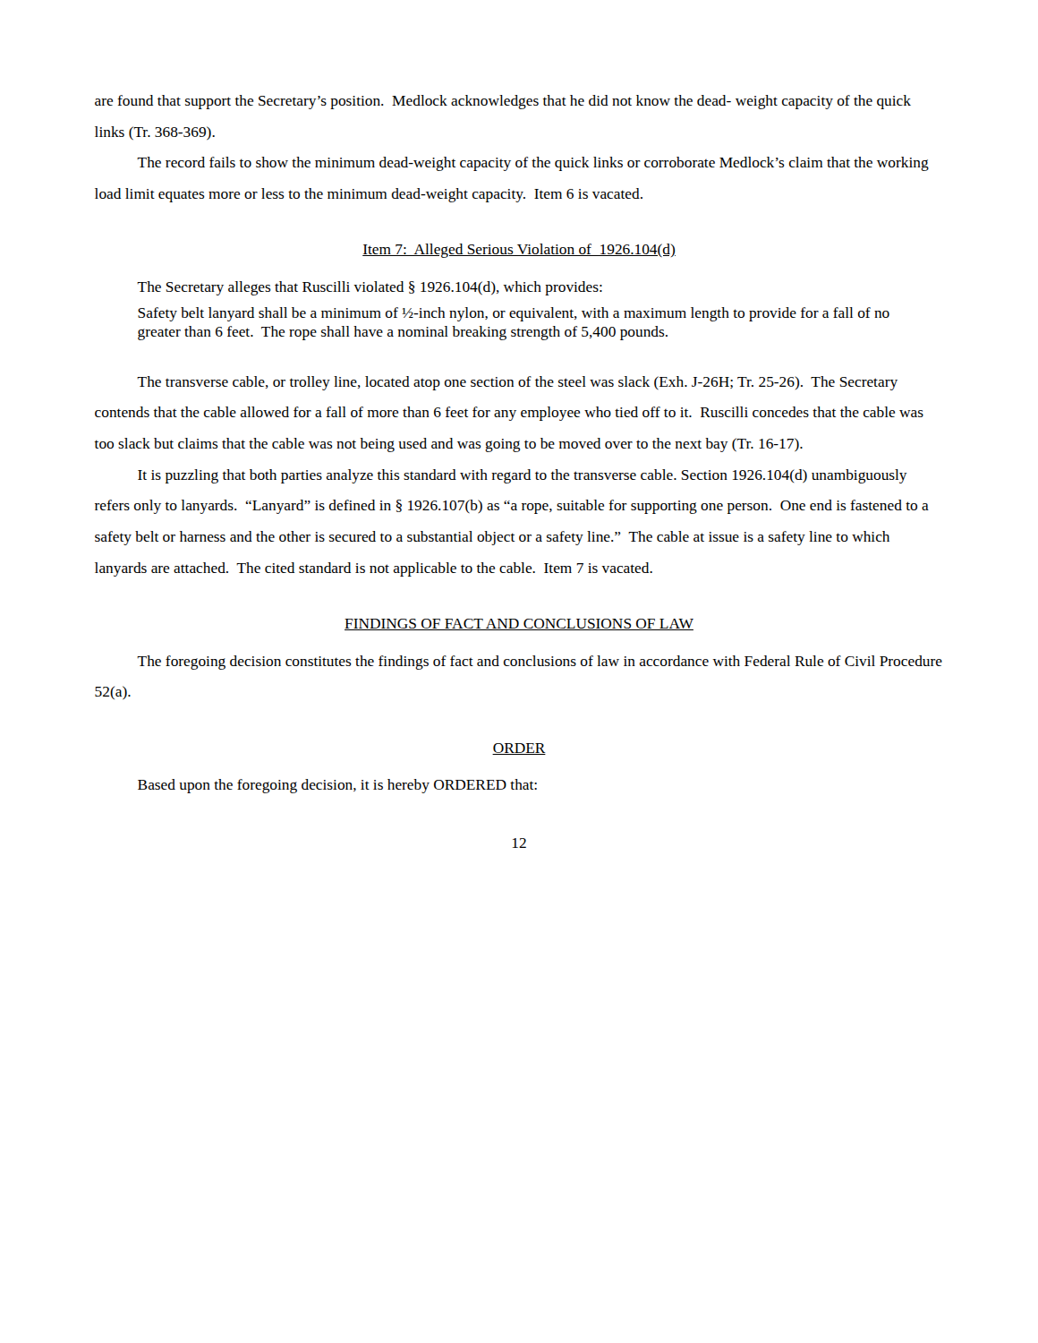are found that support the Secretary’s position. Medlock acknowledges that he did not know the dead- weight capacity of the quick links (Tr. 368-369).
The record fails to show the minimum dead-weight capacity of the quick links or corroborate Medlock’s claim that the working load limit equates more or less to the minimum dead-weight capacity. Item 6 is vacated.
Item 7: Alleged Serious Violation of 1926.104(d)
The Secretary alleges that Ruscilli violated § 1926.104(d), which provides:
Safety belt lanyard shall be a minimum of ½-inch nylon, or equivalent, with a maximum length to provide for a fall of no greater than 6 feet. The rope shall have a nominal breaking strength of 5,400 pounds.
The transverse cable, or trolley line, located atop one section of the steel was slack (Exh. J-26H; Tr. 25-26). The Secretary contends that the cable allowed for a fall of more than 6 feet for any employee who tied off to it. Ruscilli concedes that the cable was too slack but claims that the cable was not being used and was going to be moved over to the next bay (Tr. 16-17).
It is puzzling that both parties analyze this standard with regard to the transverse cable. Section 1926.104(d) unambiguously refers only to lanyards. “Lanyard” is defined in § 1926.107(b) as “a rope, suitable for supporting one person. One end is fastened to a safety belt or harness and the other is secured to a substantial object or a safety line.” The cable at issue is a safety line to which lanyards are attached. The cited standard is not applicable to the cable. Item 7 is vacated.
FINDINGS OF FACT AND CONCLUSIONS OF LAW
The foregoing decision constitutes the findings of fact and conclusions of law in accordance with Federal Rule of Civil Procedure 52(a).
ORDER
Based upon the foregoing decision, it is hereby ORDERED that:
12